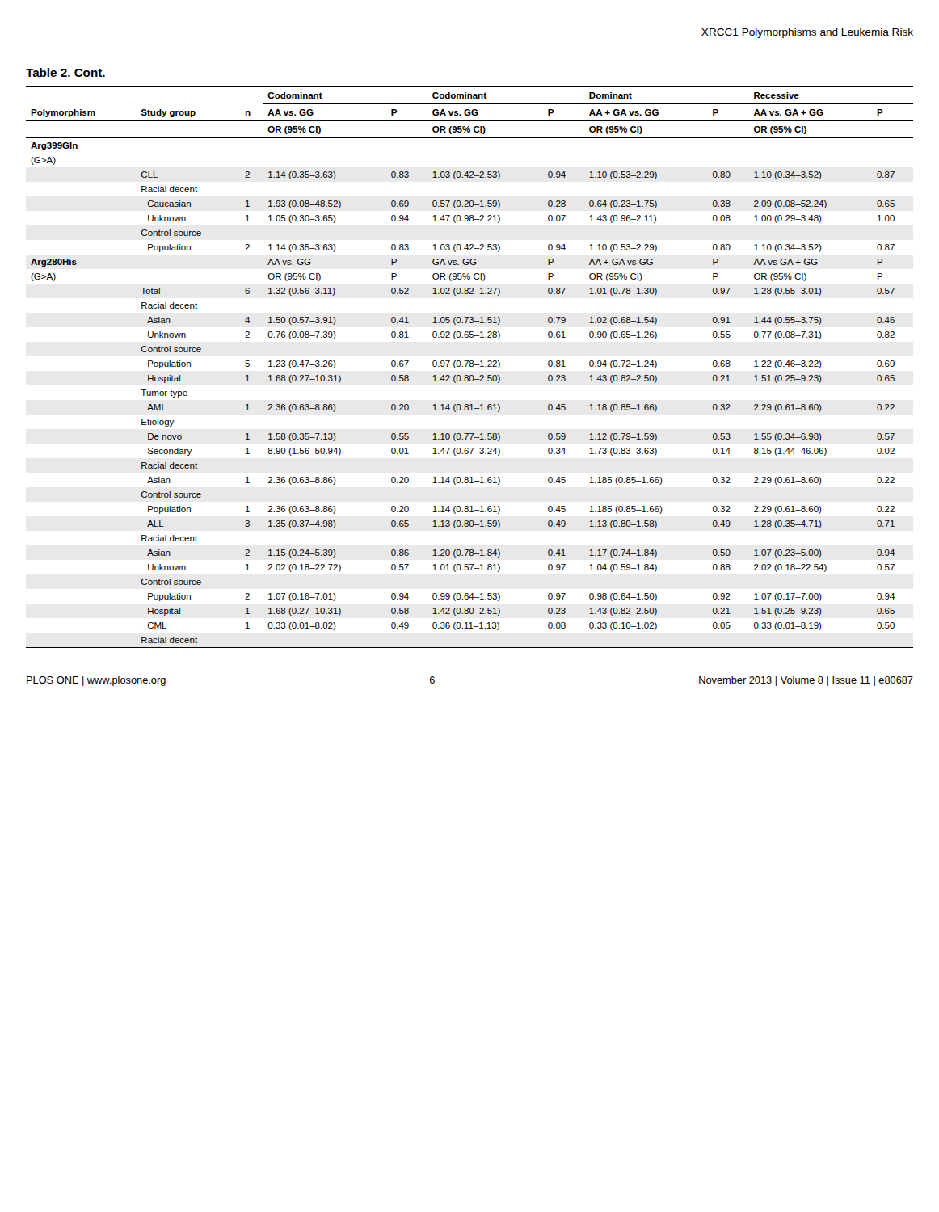XRCC1 Polymorphisms and Leukemia Risk
Table 2. Cont.
| Polymorphism | Study group | n | Codominant | Codominant | Dominant | Recessive |
| --- | --- | --- | --- | --- | --- | --- |
| AA vs. GG | P | GA vs. GG | P | AA + GA vs. GG | P | AA vs. GA + GG | P |
| | | | OR (95% CI) | | OR (95% CI) | | OR (95% CI) | | OR (95% CI) | |
| Arg399Gln | | | | | | | | | | |
| (G>A) | | | | | | | | | | |
| | CLL | 2 | 1.14 (0.35–3.63) | 0.83 | 1.03 (0.42–2.53) | 0.94 | 1.10 (0.53–2.29) | 0.80 | 1.10 (0.34–3.52) | 0.87 |
| | Racial decent | | | | | | | | | |
| | Caucasian | 1 | 1.93 (0.08–48.52) | 0.69 | 0.57 (0.20–1.59) | 0.28 | 0.64 (0.23–1.75) | 0.38 | 2.09 (0.08–52.24) | 0.65 |
| | Unknown | 1 | 1.05 (0.30–3.65) | 0.94 | 1.47 (0.98–2.21) | 0.07 | 1.43 (0.96–2.11) | 0.08 | 1.00 (0.29–3.48) | 1.00 |
| | Control source | | | | | | | | | |
| | Population | 2 | 1.14 (0.35–3.63) | 0.83 | 1.03 (0.42–2.53) | 0.94 | 1.10 (0.53–2.29) | 0.80 | 1.10 (0.34–3.52) | 0.87 |
| Arg280His | | | AA vs. GG | P | GA vs. GG | P | AA + GA vs GG | P | AA vs GA + GG | P |
| (G>A) | | | OR (95% CI) | P | OR (95% CI) | P | OR (95% CI) | P | OR (95% CI) | P |
| | Total | 6 | 1.32 (0.56–3.11) | 0.52 | 1.02 (0.82–1.27) | 0.87 | 1.01 (0.78–1.30) | 0.97 | 1.28 (0.55–3.01) | 0.57 |
| | Racial decent | | | | | | | | | |
| | Asian | 4 | 1.50 (0.57–3.91) | 0.41 | 1.05 (0.73–1.51) | 0.79 | 1.02 (0.68–1.54) | 0.91 | 1.44 (0.55–3.75) | 0.46 |
| | Unknown | 2 | 0.76 (0.08–7.39) | 0.81 | 0.92 (0.65–1.28) | 0.61 | 0.90 (0.65–1.26) | 0.55 | 0.77 (0.08–7.31) | 0.82 |
| | Control source | | | | | | | | | |
| | Population | 5 | 1.23 (0.47–3.26) | 0.67 | 0.97 (0.78–1.22) | 0.81 | 0.94 (0.72–1.24) | 0.68 | 1.22 (0.46–3.22) | 0.69 |
| | Hospital | 1 | 1.68 (0.27–10.31) | 0.58 | 1.42 (0.80–2.50) | 0.23 | 1.43 (0.82–2.50) | 0.21 | 1.51 (0.25–9.23) | 0.65 |
| | Tumor type | | | | | | | | | |
| | AML | 1 | 2.36 (0.63–8.86) | 0.20 | 1.14 (0.81–1.61) | 0.45 | 1.18 (0.85–1.66) | 0.32 | 2.29 (0.61–8.60) | 0.22 |
| | Etiology | | | | | | | | | |
| | De novo | 1 | 1.58 (0.35–7.13) | 0.55 | 1.10 (0.77–1.58) | 0.59 | 1.12 (0.79–1.59) | 0.53 | 1.55 (0.34–6.98) | 0.57 |
| | Secondary | 1 | 8.90 (1.56–50.94) | 0.01 | 1.47 (0.67–3.24) | 0.34 | 1.73 (0.83–3.63) | 0.14 | 8.15 (1.44–46.06) | 0.02 |
| | Racial decent | | | | | | | | | |
| | Asian | 1 | 2.36 (0.63–8.86) | 0.20 | 1.14 (0.81–1.61) | 0.45 | 1.185 (0.85–1.66) | 0.32 | 2.29 (0.61–8.60) | 0.22 |
| | Control source | | | | | | | | | |
| | Population | 1 | 2.36 (0.63–8.86) | 0.20 | 1.14 (0.81–1.61) | 0.45 | 1.185 (0.85–1.66) | 0.32 | 2.29 (0.61–8.60) | 0.22 |
| | ALL | 3 | 1.35 (0.37–4.98) | 0.65 | 1.13 (0.80–1.59) | 0.49 | 1.13 (0.80–1.58) | 0.49 | 1.28 (0.35–4.71) | 0.71 |
| | Racial decent | | | | | | | | | |
| | Asian | 2 | 1.15 (0.24–5.39) | 0.86 | 1.20 (0.78–1.84) | 0.41 | 1.17 (0.74–1.84) | 0.50 | 1.07 (0.23–5.00) | 0.94 |
| | Unknown | 1 | 2.02 (0.18–22.72) | 0.57 | 1.01 (0.57–1.81) | 0.97 | 1.04 (0.59–1.84) | 0.88 | 2.02 (0.18–22.54) | 0.57 |
| | Control source | | | | | | | | | |
| | Population | 2 | 1.07 (0.16–7.01) | 0.94 | 0.99 (0.64–1.53) | 0.97 | 0.98 (0.64–1.50) | 0.92 | 1.07 (0.17–7.00) | 0.94 |
| | Hospital | 1 | 1.68 (0.27–10.31) | 0.58 | 1.42 (0.80–2.51) | 0.23 | 1.43 (0.82–2.50) | 0.21 | 1.51 (0.25–9.23) | 0.65 |
| | CML | 1 | 0.33 (0.01–8.02) | 0.49 | 0.36 (0.11–1.13) | 0.08 | 0.33 (0.10–1.02) | 0.05 | 0.33 (0.01–8.19) | 0.50 |
| | Racial decent | | | | | | | | | |
PLOS ONE | www.plosone.org 6 November 2013 | Volume 8 | Issue 11 | e80687